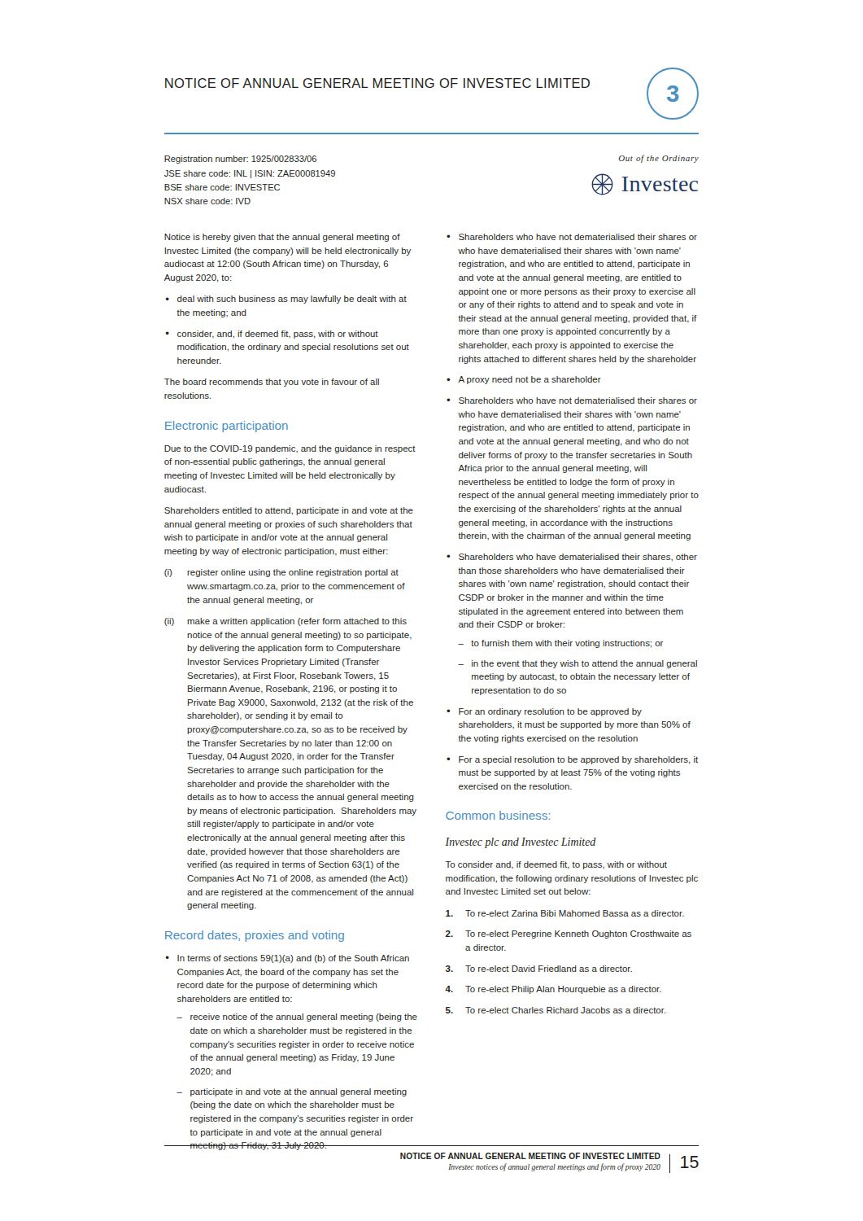Notice of annual general meeting of Investec Limited
3
Registration number: 1925/002833/06
JSE share code: INL | ISIN: ZAE00081949
BSE share code: INVESTEC
NSX share code: IVD
Out of the Ordinary
Investec
Notice is hereby given that the annual general meeting of Investec Limited (the company) will be held electronically by audiocast at 12:00 (South African time) on Thursday, 6 August 2020, to:
deal with such business as may lawfully be dealt with at the meeting; and
consider, and, if deemed fit, pass, with or without modification, the ordinary and special resolutions set out hereunder.
The board recommends that you vote in favour of all resolutions.
Electronic participation
Due to the COVID-19 pandemic, and the guidance in respect of non-essential public gatherings, the annual general meeting of Investec Limited will be held electronically by audiocast.
Shareholders entitled to attend, participate in and vote at the annual general meeting or proxies of such shareholders that wish to participate in and/or vote at the annual general meeting by way of electronic participation, must either:
register online using the online registration portal at www.smartagm.co.za, prior to the commencement of the annual general meeting, or
make a written application (refer form attached to this notice of the annual general meeting) to so participate, by delivering the application form to Computershare Investor Services Proprietary Limited (Transfer Secretaries), at First Floor, Rosebank Towers, 15 Biermann Avenue, Rosebank, 2196, or posting it to Private Bag X9000, Saxonwold, 2132 (at the risk of the shareholder), or sending it by email to proxy@computershare.co.za, so as to be received by the Transfer Secretaries by no later than 12:00 on Tuesday, 04 August 2020, in order for the Transfer Secretaries to arrange such participation for the shareholder and provide the shareholder with the details as to how to access the annual general meeting by means of electronic participation. Shareholders may still register/apply to participate in and/or vote electronically at the annual general meeting after this date, provided however that those shareholders are verified (as required in terms of Section 63(1) of the Companies Act No 71 of 2008, as amended (the Act)) and are registered at the commencement of the annual general meeting.
Record dates, proxies and voting
In terms of sections 59(1)(a) and (b) of the South African Companies Act, the board of the company has set the record date for the purpose of determining which shareholders are entitled to:
receive notice of the annual general meeting (being the date on which a shareholder must be registered in the company's securities register in order to receive notice of the annual general meeting) as Friday, 19 June 2020; and
participate in and vote at the annual general meeting (being the date on which the shareholder must be registered in the company's securities register in order to participate in and vote at the annual general meeting) as Friday, 31 July 2020.
Shareholders who have not dematerialised their shares or who have dematerialised their shares with 'own name' registration, and who are entitled to attend, participate in and vote at the annual general meeting, are entitled to appoint one or more persons as their proxy to exercise all or any of their rights to attend and to speak and vote in their stead at the annual general meeting, provided that, if more than one proxy is appointed concurrently by a shareholder, each proxy is appointed to exercise the rights attached to different shares held by the shareholder
A proxy need not be a shareholder
Shareholders who have not dematerialised their shares or who have dematerialised their shares with 'own name' registration, and who are entitled to attend, participate in and vote at the annual general meeting, and who do not deliver forms of proxy to the transfer secretaries in South Africa prior to the annual general meeting, will nevertheless be entitled to lodge the form of proxy in respect of the annual general meeting immediately prior to the exercising of the shareholders' rights at the annual general meeting, in accordance with the instructions therein, with the chairman of the annual general meeting
Shareholders who have dematerialised their shares, other than those shareholders who have dematerialised their shares with 'own name' registration, should contact their CSDP or broker in the manner and within the time stipulated in the agreement entered into between them and their CSDP or broker:
to furnish them with their voting instructions; or
in the event that they wish to attend the annual general meeting by autocast, to obtain the necessary letter of representation to do so
For an ordinary resolution to be approved by shareholders, it must be supported by more than 50% of the voting rights exercised on the resolution
For a special resolution to be approved by shareholders, it must be supported by at least 75% of the voting rights exercised on the resolution.
Common business:
Investec plc and Investec Limited
To consider and, if deemed fit, to pass, with or without modification, the following ordinary resolutions of Investec plc and Investec Limited set out below:
To re-elect Zarina Bibi Mahomed Bassa as a director.
To re-elect Peregrine Kenneth Oughton Crosthwaite as a director.
To re-elect David Friedland as a director.
To re-elect Philip Alan Hourquebie as a director.
To re-elect Charles Richard Jacobs as a director.
Notice of annual general meeting of Investec Limited
Investec notices of annual general meetings and form of proxy 2020
15